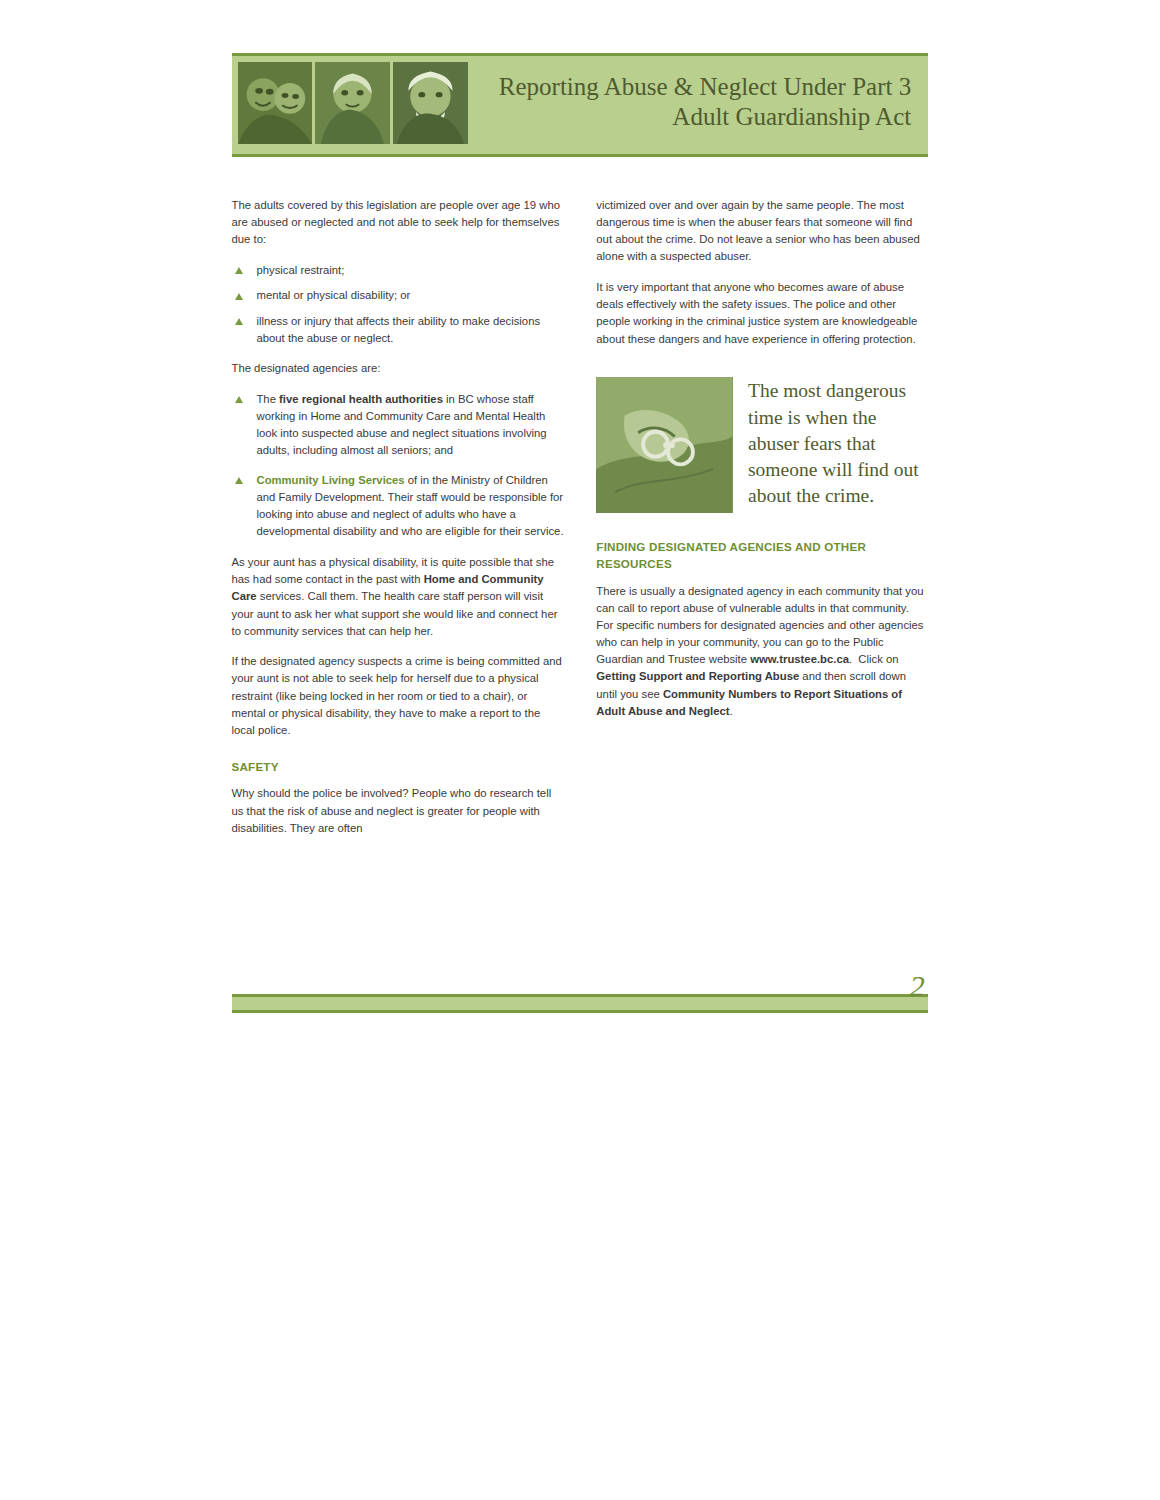Reporting Abuse & Neglect Under Part 3
Adult Guardianship Act
The adults covered by this legislation are people over age 19 who are abused or neglected and not able to seek help for themselves due to:
physical restraint;
mental or physical disability; or
illness or injury that affects their ability to make decisions about the abuse or neglect.
The designated agencies are:
The five regional health authorities in BC whose staff working in Home and Community Care and Mental Health look into suspected abuse and neglect situations involving adults, including almost all seniors; and
Community Living Services of in the Ministry of Children and Family Development. Their staff would be responsible for looking into abuse and neglect of adults who have a developmental disability and who are eligible for their service.
As your aunt has a physical disability, it is quite possible that she has had some contact in the past with Home and Community Care services. Call them. The health care staff person will visit your aunt to ask her what support she would like and connect her to community services that can help her.
If the designated agency suspects a crime is being committed and your aunt is not able to seek help for herself due to a physical restraint (like being locked in her room or tied to a chair), or mental or physical disability, they have to make a report to the local police.
Safety
Why should the police be involved? People who do research tell us that the risk of abuse and neglect is greater for people with disabilities. They are often
victimized over and over again by the same people. The most dangerous time is when the abuser fears that someone will find out about the crime. Do not leave a senior who has been abused alone with a suspected abuser.
It is very important that anyone who becomes aware of abuse deals effectively with the safety issues. The police and other people working in the criminal justice system are knowledgeable about these dangers and have experience in offering protection.
The most dangerous time is when the abuser fears that someone will find out about the crime.
Finding designated agencies and other resources
There is usually a designated agency in each community that you can call to report abuse of vulnerable adults in that community. For specific numbers for designated agencies and other agencies who can help in your community, you can go to the Public Guardian and Trustee website www.trustee.bc.ca. Click on Getting Support and Reporting Abuse and then scroll down until you see Community Numbers to Report Situations of Adult Abuse and Neglect.
2